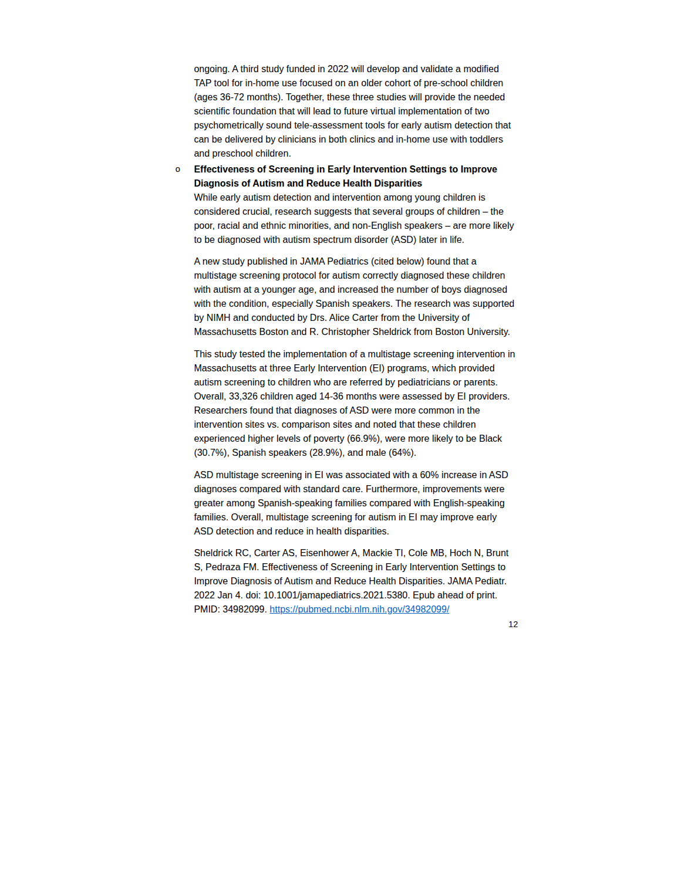ongoing. A third study funded in 2022 will develop and validate a modified TAP tool for in-home use focused on an older cohort of pre-school children (ages 36-72 months). Together, these three studies will provide the needed scientific foundation that will lead to future virtual implementation of two psychometrically sound tele-assessment tools for early autism detection that can be delivered by clinicians in both clinics and in-home use with toddlers and preschool children.
Effectiveness of Screening in Early Intervention Settings to Improve Diagnosis of Autism and Reduce Health Disparities
While early autism detection and intervention among young children is considered crucial, research suggests that several groups of children – the poor, racial and ethnic minorities, and non-English speakers – are more likely to be diagnosed with autism spectrum disorder (ASD) later in life.
A new study published in JAMA Pediatrics (cited below) found that a multistage screening protocol for autism correctly diagnosed these children with autism at a younger age, and increased the number of boys diagnosed with the condition, especially Spanish speakers. The research was supported by NIMH and conducted by Drs. Alice Carter from the University of Massachusetts Boston and R. Christopher Sheldrick from Boston University.
This study tested the implementation of a multistage screening intervention in Massachusetts at three Early Intervention (EI) programs, which provided autism screening to children who are referred by pediatricians or parents. Overall, 33,326 children aged 14-36 months were assessed by EI providers. Researchers found that diagnoses of ASD were more common in the intervention sites vs. comparison sites and noted that these children experienced higher levels of poverty (66.9%), were more likely to be Black (30.7%), Spanish speakers (28.9%), and male (64%).
ASD multistage screening in EI was associated with a 60% increase in ASD diagnoses compared with standard care. Furthermore, improvements were greater among Spanish-speaking families compared with English-speaking families. Overall, multistage screening for autism in EI may improve early ASD detection and reduce in health disparities.
Sheldrick RC, Carter AS, Eisenhower A, Mackie TI, Cole MB, Hoch N, Brunt S, Pedraza FM. Effectiveness of Screening in Early Intervention Settings to Improve Diagnosis of Autism and Reduce Health Disparities. JAMA Pediatr. 2022 Jan 4. doi: 10.1001/jamapediatrics.2021.5380. Epub ahead of print. PMID: 34982099. https://pubmed.ncbi.nlm.nih.gov/34982099/
12